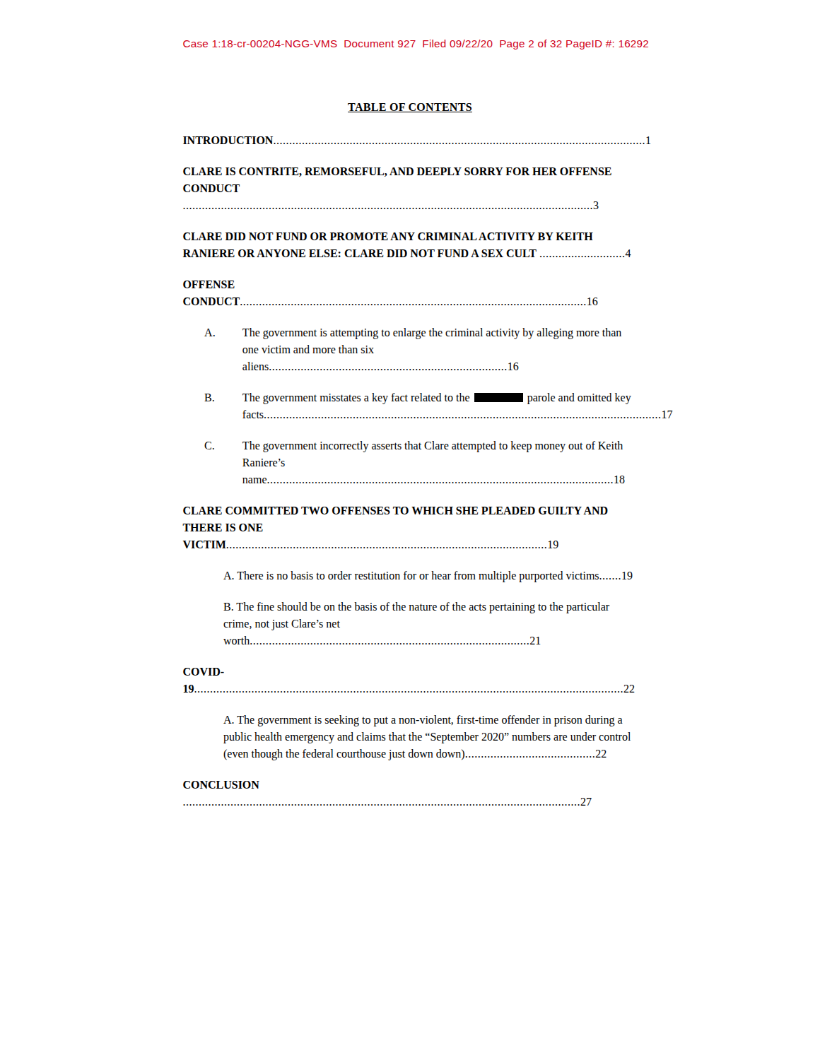Case 1:18-cr-00204-NGG-VMS Document 927 Filed 09/22/20 Page 2 of 32 PageID #: 16292
TABLE OF CONTENTS
INTRODUCTION..................................................................................................................... 1
CLARE IS CONTRITE, REMORSEFUL, AND DEEPLY SORRY FOR HER OFFENSE
CONDUCT ................................................................................................................................. 3
CLARE DID NOT FUND OR PROMOTE ANY CRIMINAL ACTIVITY BY KEITH
RANIERE OR ANYONE ELSE: CLARE DID NOT FUND A SEX CULT ........................... 4
OFFENSE CONDUCT............................................................................................................. 16
A. The government is attempting to enlarge the criminal activity by alleging more than one victim and more than six aliens........................................................................... 16
B. The government misstates a key fact related to the parole and omitted key facts............................................................................................................................. 17
C. The government incorrectly asserts that Clare attempted to keep money out of Keith Raniere’s name............................................................................................................. 18
CLARE COMMITTED TWO OFFENSES TO WHICH SHE PLEADED GUILTY AND
THERE IS ONE VICTIM..................................................................................................... 19
A. There is no basis to order restitution for or hear from multiple purported victims....... 19
B. The fine should be on the basis of the nature of the acts pertaining to the particular crime, not just Clare’s net worth........................................................................................ 21
COVID-19....................................................................................................................................... 22
A. The government is seeking to put a non-violent, first-time offender in prison during a public health emergency and claims that the “September 2020” numbers are under control (even though the federal courthouse just down down)......................................... 22
CONCLUSION ............................................................................................................................. 27